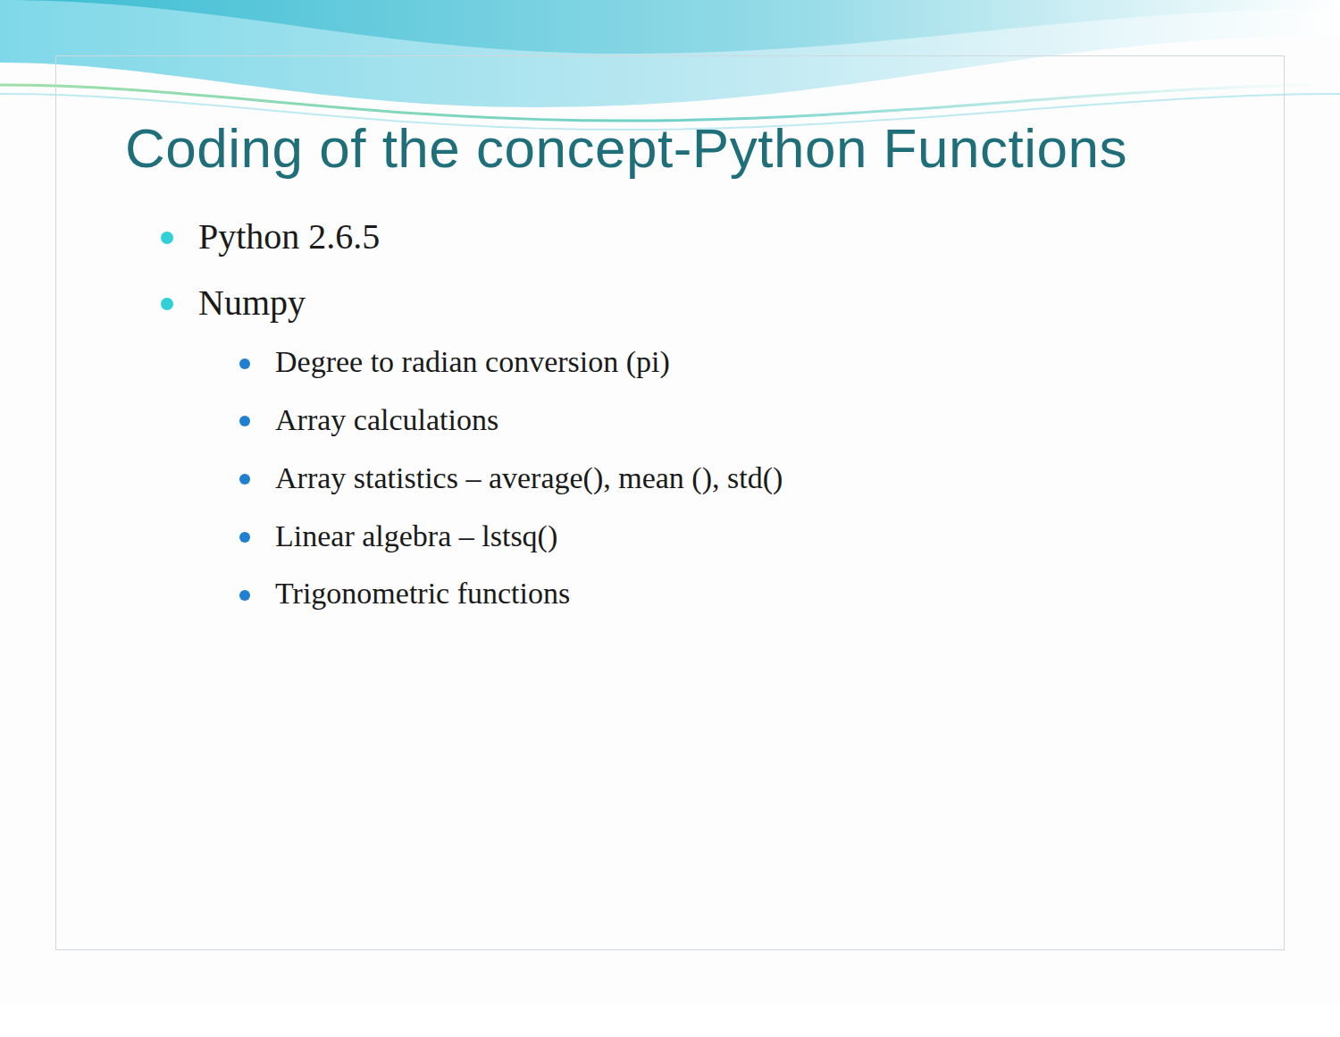Coding of the concept-Python Functions
Python 2.6.5
Numpy
Degree to radian conversion (pi)
Array calculations
Array statistics – average(), mean (), std()
Linear algebra – lstsq()
Trigonometric functions